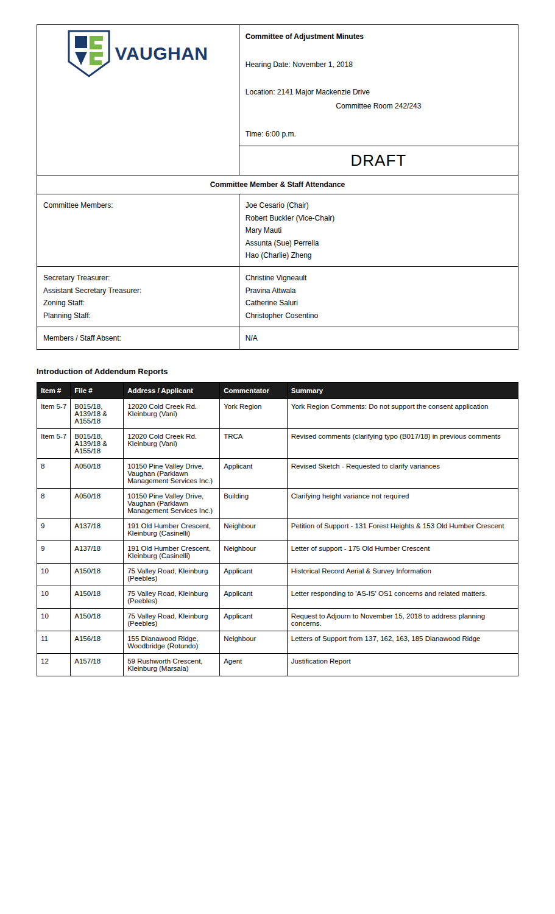| VAUGHAN | Committee of Adjustment Minutes Hearing Date: November 1, 2018 Location: 2141 Major Mackenzie Drive Committee Room 242/243 Time: 6:00 p.m. |
| DRAFT |
| Committee Member & Staff Attendance |
| Committee Members: | Joe Cesario (Chair) Robert Buckler (Vice-Chair) Mary Mauti Assunta (Sue) Perrella Hao (Charlie) Zheng |
| Secretary Treasurer: Assistant Secretary Treasurer: Zoning Staff: Planning Staff: | Christine Vigneault Pravina Attwala Catherine Saluri Christopher Cosentino |
| Members / Staff Absent: | N/A |
Introduction of Addendum Reports
| Item # | File # | Address / Applicant | Commentator | Summary |
| --- | --- | --- | --- | --- |
| Item 5-7 | B015/18, A139/18 & A155/18 | 12020 Cold Creek Rd. Kleinburg (Vani) | York Region | York Region Comments: Do not support the consent application |
| Item 5-7 | B015/18, A139/18 & A155/18 | 12020 Cold Creek Rd. Kleinburg (Vani) | TRCA | Revised comments (clarifying typo (B017/18) in previous comments |
| 8 | A050/18 | 10150 Pine Valley Drive, Vaughan (Parklawn Management Services Inc.) | Applicant | Revised Sketch - Requested to clarify variances |
| 8 | A050/18 | 10150 Pine Valley Drive, Vaughan (Parklawn Management Services Inc.) | Building | Clarifying height variance not required |
| 9 | A137/18 | 191 Old Humber Crescent, Kleinburg (Casinelli) | Neighbour | Petition of Support - 131 Forest Heights & 153 Old Humber Crescent |
| 9 | A137/18 | 191 Old Humber Crescent, Kleinburg (Casinelli) | Neighbour | Letter of support - 175 Old Humber Crescent |
| 10 | A150/18 | 75 Valley Road, Kleinburg (Peebles) | Applicant | Historical Record Aerial & Survey Information |
| 10 | A150/18 | 75 Valley Road, Kleinburg (Peebles) | Applicant | Letter responding to 'AS-IS' OS1 concerns and related matters. |
| 10 | A150/18 | 75 Valley Road, Kleinburg (Peebles) | Applicant | Request to Adjourn to November 15, 2018 to address planning concerns. |
| 11 | A156/18 | 155 Dianawood Ridge, Woodbridge (Rotundo) | Neighbour | Letters of Support from 137, 162, 163, 185 Dianawood Ridge |
| 12 | A157/18 | 59 Rushworth Crescent, Kleinburg (Marsala) | Agent | Justification Report |